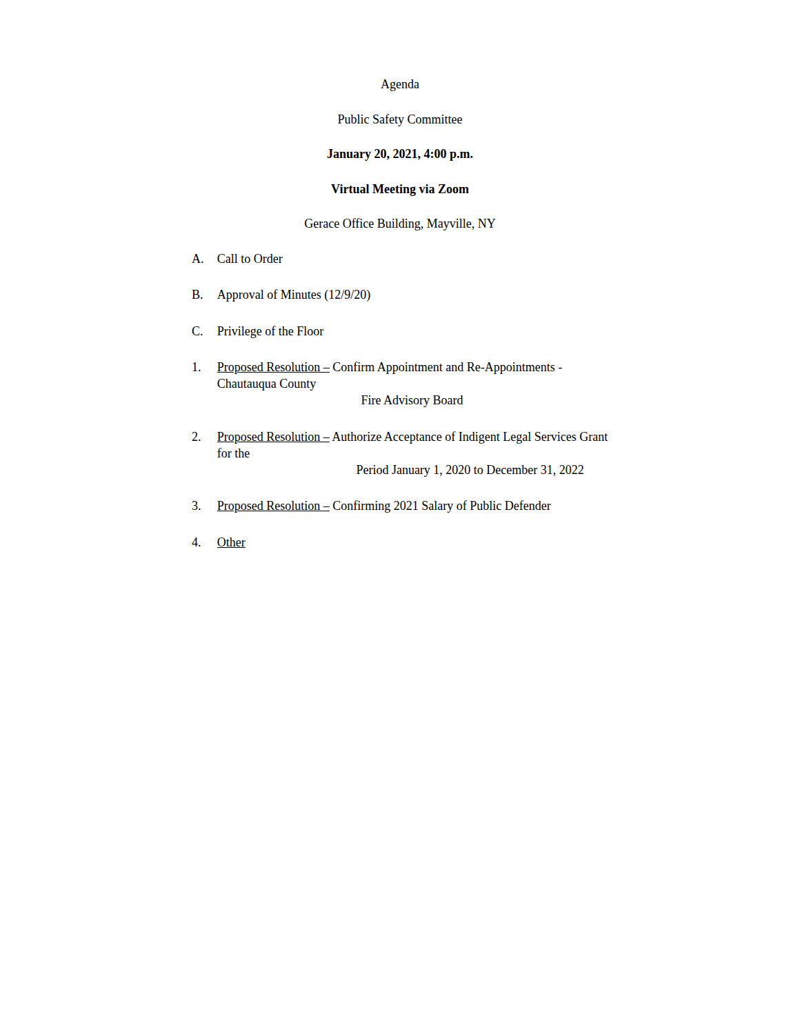Agenda
Public Safety Committee
January 20, 2021, 4:00 p.m.
Virtual Meeting via Zoom
Gerace Office Building, Mayville, NY
A. Call to Order
B. Approval of Minutes (12/9/20)
C. Privilege of the Floor
1. Proposed Resolution – Confirm Appointment and Re-Appointments - Chautauqua County Fire Advisory Board
2. Proposed Resolution – Authorize Acceptance of Indigent Legal Services Grant for the Period January 1, 2020 to December 31, 2022
3. Proposed Resolution – Confirming 2021 Salary of Public Defender
4. Other